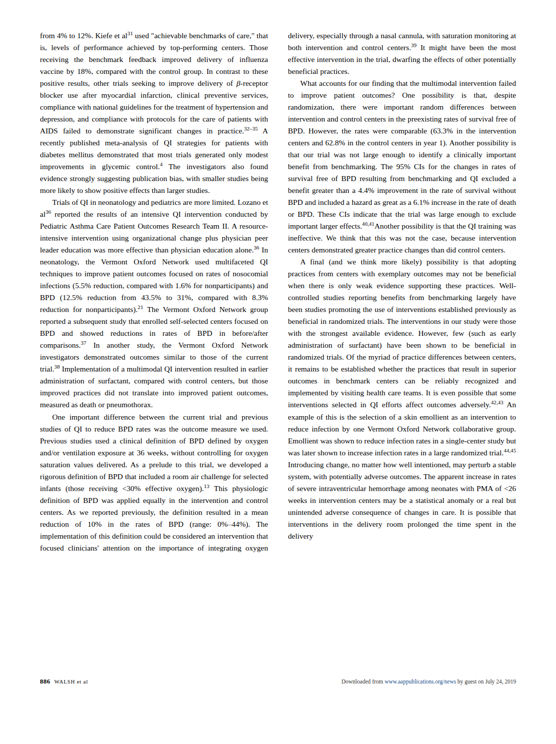from 4% to 12%. Kiefe et al31 used "achievable benchmarks of care," that is, levels of performance achieved by top-performing centers. Those receiving the benchmark feedback improved delivery of influenza vaccine by 18%, compared with the control group. In contrast to these positive results, other trials seeking to improve delivery of β-receptor blocker use after myocardial infarction, clinical preventive services, compliance with national guidelines for the treatment of hypertension and depression, and compliance with protocols for the care of patients with AIDS failed to demonstrate significant changes in practice.32–35 A recently published meta-analysis of QI strategies for patients with diabetes mellitus demonstrated that most trials generated only modest improvements in glycemic control.4 The investigators also found evidence strongly suggesting publication bias, with smaller studies being more likely to show positive effects than larger studies.
Trials of QI in neonatology and pediatrics are more limited. Lozano et al36 reported the results of an intensive QI intervention conducted by Pediatric Asthma Care Patient Outcomes Research Team II. A resource-intensive intervention using organizational change plus physician peer leader education was more effective than physician education alone.36 In neonatology, the Vermont Oxford Network used multifaceted QI techniques to improve patient outcomes focused on rates of nosocomial infections (5.5% reduction, compared with 1.6% for nonparticipants) and BPD (12.5% reduction from 43.5% to 31%, compared with 8.3% reduction for nonparticipants).21 The Vermont Oxford Network group reported a subsequent study that enrolled self-selected centers focused on BPD and showed reductions in rates of BPD in before/after comparisons.37 In another study, the Vermont Oxford Network investigators demonstrated outcomes similar to those of the current trial.38 Implementation of a multimodal QI intervention resulted in earlier administration of surfactant, compared with control centers, but those improved practices did not translate into improved patient outcomes, measured as death or pneumothorax.
One important difference between the current trial and previous studies of QI to reduce BPD rates was the outcome measure we used. Previous studies used a clinical definition of BPD defined by oxygen and/or ventilation exposure at 36 weeks, without controlling for oxygen saturation values delivered. As a prelude to this trial, we developed a rigorous definition of BPD that included a room air challenge for selected infants (those receiving <30% effective oxygen).13 This physiologic definition of BPD was applied equally in the intervention and control centers. As we reported previously, the definition resulted in a mean reduction of 10% in the rates of BPD (range: 0%–44%). The implementation of this definition could be considered an intervention that focused clinicians' attention on the importance of integrating oxygen delivery, especially through a nasal cannula, with saturation monitoring at both intervention and control centers.39 It might have been the most effective intervention in the trial, dwarfing the effects of other potentially beneficial practices.
What accounts for our finding that the multimodal intervention failed to improve patient outcomes? One possibility is that, despite randomization, there were important random differences between intervention and control centers in the preexisting rates of survival free of BPD. However, the rates were comparable (63.3% in the intervention centers and 62.8% in the control centers in year 1). Another possibility is that our trial was not large enough to identify a clinically important benefit from benchmarking. The 95% CIs for the changes in rates of survival free of BPD resulting from benchmarking and QI excluded a benefit greater than a 4.4% improvement in the rate of survival without BPD and included a hazard as great as a 6.1% increase in the rate of death or BPD. These CIs indicate that the trial was large enough to exclude important larger effects.40,41Another possibility is that the QI training was ineffective. We think that this was not the case, because intervention centers demonstrated greater practice changes than did control centers.
A final (and we think more likely) possibility is that adopting practices from centers with exemplary outcomes may not be beneficial when there is only weak evidence supporting these practices. Well-controlled studies reporting benefits from benchmarking largely have been studies promoting the use of interventions established previously as beneficial in randomized trials. The interventions in our study were those with the strongest available evidence. However, few (such as early administration of surfactant) have been shown to be beneficial in randomized trials. Of the myriad of practice differences between centers, it remains to be established whether the practices that result in superior outcomes in benchmark centers can be reliably recognized and implemented by visiting health care teams. It is even possible that some interventions selected in QI efforts affect outcomes adversely.42,43 An example of this is the selection of a skin emollient as an intervention to reduce infection by one Vermont Oxford Network collaborative group. Emollient was shown to reduce infection rates in a single-center study but was later shown to increase infection rates in a large randomized trial.44,45 Introducing change, no matter how well intentioned, may perturb a stable system, with potentially adverse outcomes. The apparent increase in rates of severe intraventricular hemorrhage among neonates with PMA of <26 weeks in intervention centers may be a statistical anomaly or a real but unintended adverse consequence of changes in care. It is possible that interventions in the delivery room prolonged the time spent in the delivery
886 WALSH et al Downloaded from www.aappublications.org/news by guest on July 24, 2019